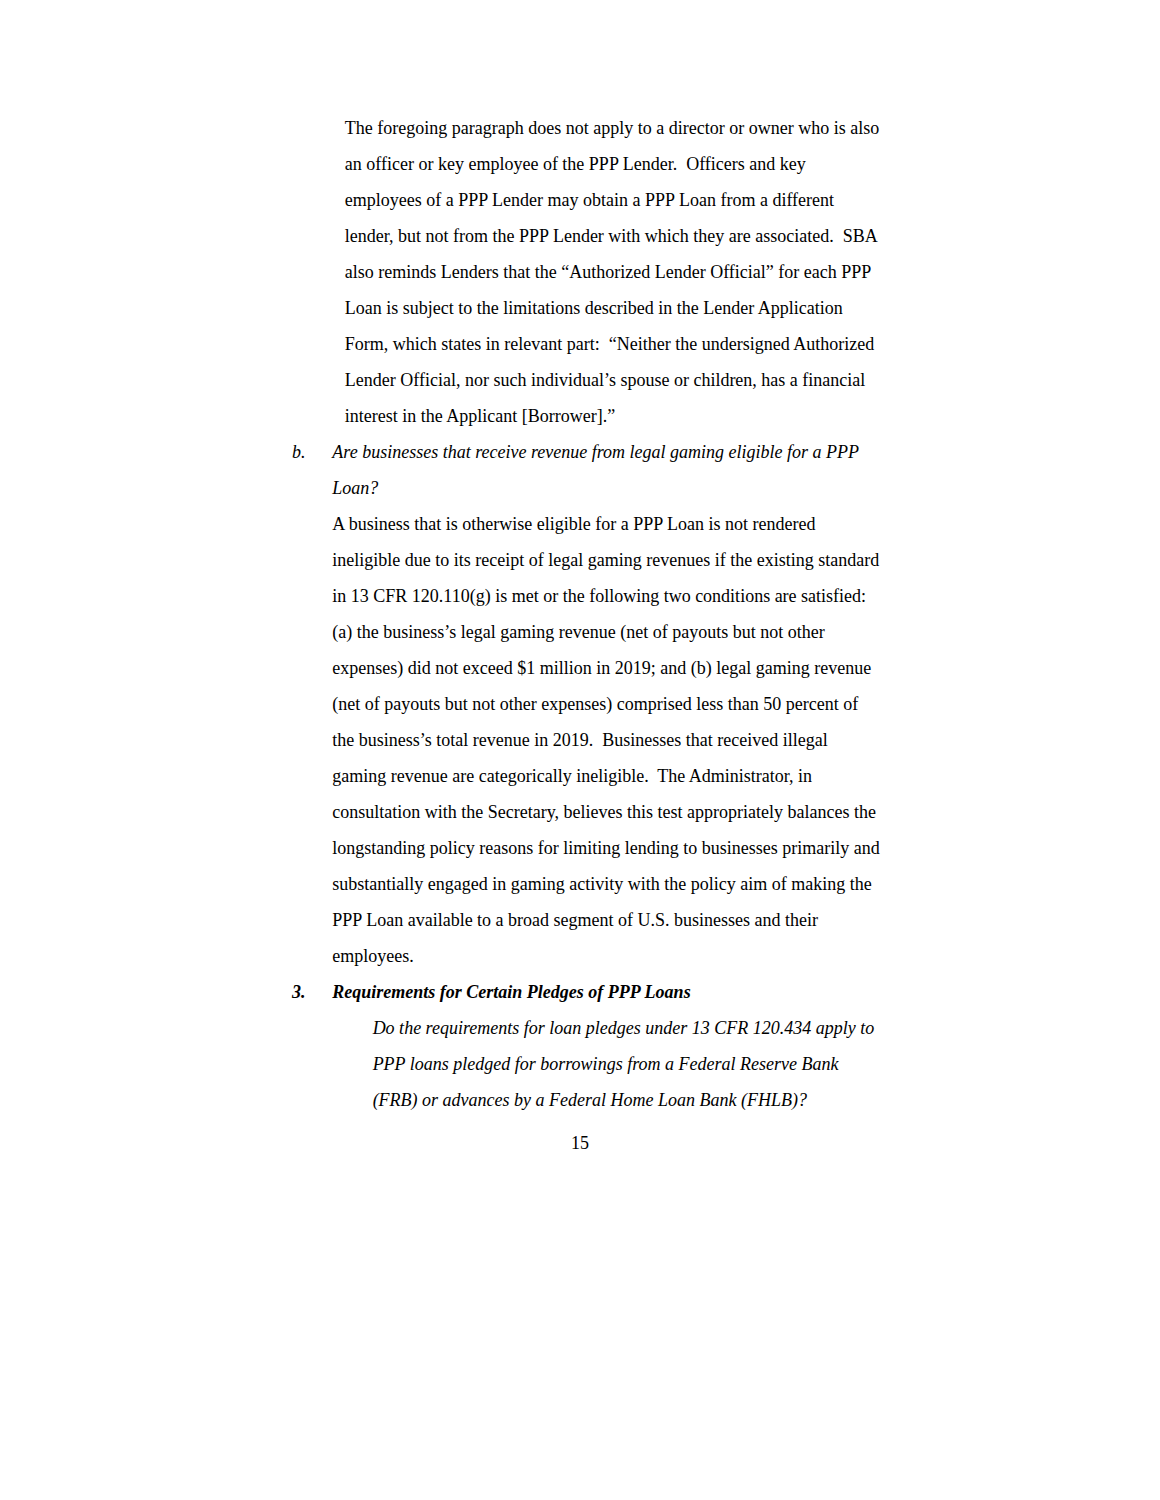The foregoing paragraph does not apply to a director or owner who is also an officer or key employee of the PPP Lender. Officers and key employees of a PPP Lender may obtain a PPP Loan from a different lender, but not from the PPP Lender with which they are associated. SBA also reminds Lenders that the “Authorized Lender Official” for each PPP Loan is subject to the limitations described in the Lender Application Form, which states in relevant part: “Neither the undersigned Authorized Lender Official, nor such individual’s spouse or children, has a financial interest in the Applicant [Borrower].”
b.
Are businesses that receive revenue from legal gaming eligible for a PPP Loan?
A business that is otherwise eligible for a PPP Loan is not rendered ineligible due to its receipt of legal gaming revenues if the existing standard in 13 CFR 120.110(g) is met or the following two conditions are satisfied: (a) the business’s legal gaming revenue (net of payouts but not other expenses) did not exceed $1 million in 2019; and (b) legal gaming revenue (net of payouts but not other expenses) comprised less than 50 percent of the business’s total revenue in 2019. Businesses that received illegal gaming revenue are categorically ineligible. The Administrator, in consultation with the Secretary, believes this test appropriately balances the longstanding policy reasons for limiting lending to businesses primarily and substantially engaged in gaming activity with the policy aim of making the PPP Loan available to a broad segment of U.S. businesses and their employees.
3.
Requirements for Certain Pledges of PPP Loans
Do the requirements for loan pledges under 13 CFR 120.434 apply to PPP loans pledged for borrowings from a Federal Reserve Bank (FRB) or advances by a Federal Home Loan Bank (FHLB)?
15